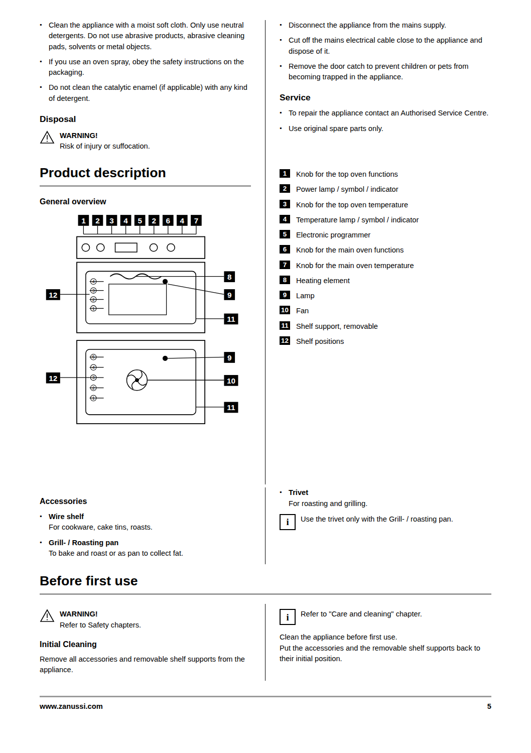Clean the appliance with a moist soft cloth. Only use neutral detergents. Do not use abrasive products, abrasive cleaning pads, solvents or metal objects.
If you use an oven spray, obey the safety instructions on the packaging.
Do not clean the catalytic enamel (if applicable) with any kind of detergent.
Disposal
WARNING! Risk of injury or suffocation.
Product description
General overview
1 2 3 4 5 2 6 4 7 4 3 2 1 12 8 9 11 5 4 3 2 1 12 9 10 11
Disconnect the appliance from the mains supply.
Cut off the mains electrical cable close to the appliance and dispose of it.
Remove the door catch to prevent children or pets from becoming trapped in the appliance.
Service
To repair the appliance contact an Authorised Service Centre.
Use original spare parts only.
1 Knob for the top oven functions
2 Power lamp / symbol / indicator
3 Knob for the top oven temperature
4 Temperature lamp / symbol / indicator
5 Electronic programmer
6 Knob for the main oven functions
7 Knob for the main oven temperature
8 Heating element
9 Lamp
10 Fan
11 Shelf support, removable
12 Shelf positions
Accessories
Wire shelf For cookware, cake tins, roasts.
Grill- / Roasting pan To bake and roast or as pan to collect fat.
Trivet For roasting and grilling.
i
Use the trivet only with the Grill- / roasting pan.
Before first use
WARNING! Refer to Safety chapters.
Initial Cleaning
Remove all accessories and removable shelf supports from the appliance.
i
Refer to "Care and cleaning" chapter.
Clean the appliance before first use.
Put the accessories and the removable shelf supports back to their initial position.
www.zanussi.com 5